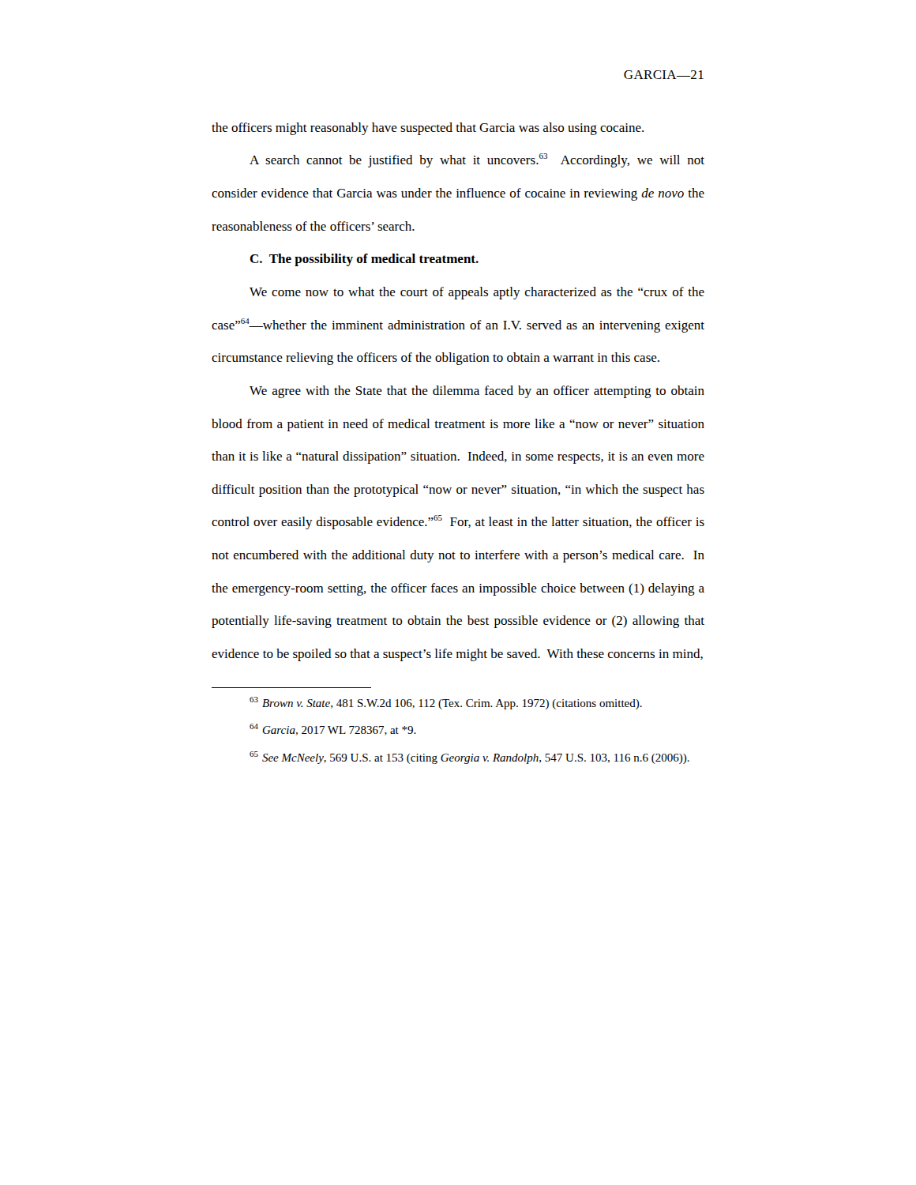GARCIA—21
the officers might reasonably have suspected that Garcia was also using cocaine.
A search cannot be justified by what it uncovers.63 Accordingly, we will not consider evidence that Garcia was under the influence of cocaine in reviewing de novo the reasonableness of the officers’ search.
C. The possibility of medical treatment.
We come now to what the court of appeals aptly characterized as the “crux of the case”64—whether the imminent administration of an I.V. served as an intervening exigent circumstance relieving the officers of the obligation to obtain a warrant in this case.
We agree with the State that the dilemma faced by an officer attempting to obtain blood from a patient in need of medical treatment is more like a “now or never” situation than it is like a “natural dissipation” situation. Indeed, in some respects, it is an even more difficult position than the prototypical “now or never” situation, “in which the suspect has control over easily disposable evidence.”65 For, at least in the latter situation, the officer is not encumbered with the additional duty not to interfere with a person’s medical care. In the emergency-room setting, the officer faces an impossible choice between (1) delaying a potentially life-saving treatment to obtain the best possible evidence or (2) allowing that evidence to be spoiled so that a suspect’s life might be saved. With these concerns in mind,
63Brown v. State, 481 S.W.2d 106, 112 (Tex. Crim. App. 1972) (citations omitted).
64Garcia, 2017 WL 728367, at *9.
65See McNeely, 569 U.S. at 153 (citing Georgia v. Randolph, 547 U.S. 103, 116 n.6 (2006)).